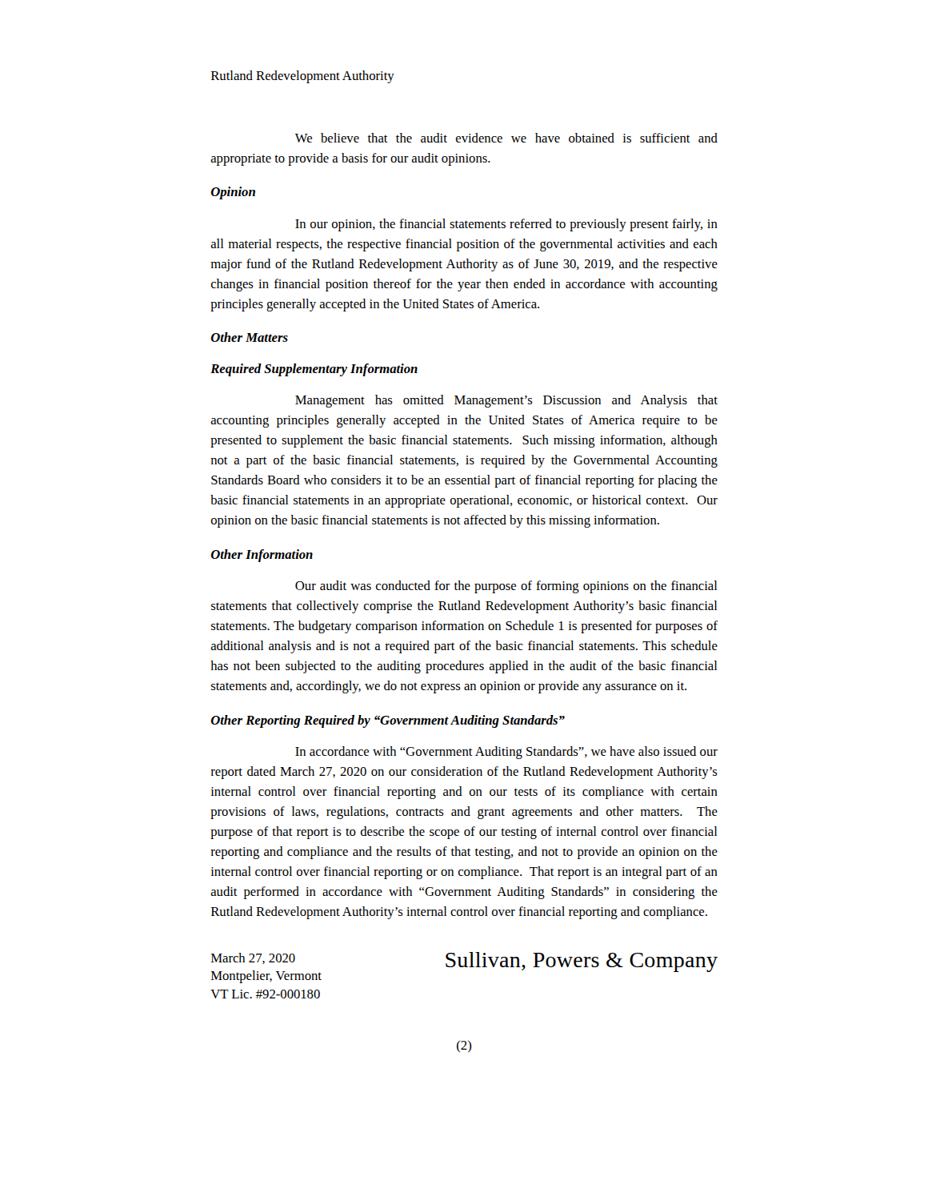Rutland Redevelopment Authority
We believe that the audit evidence we have obtained is sufficient and appropriate to provide a basis for our audit opinions.
Opinion
In our opinion, the financial statements referred to previously present fairly, in all material respects, the respective financial position of the governmental activities and each major fund of the Rutland Redevelopment Authority as of June 30, 2019, and the respective changes in financial position thereof for the year then ended in accordance with accounting principles generally accepted in the United States of America.
Other Matters
Required Supplementary Information
Management has omitted Management’s Discussion and Analysis that accounting principles generally accepted in the United States of America require to be presented to supplement the basic financial statements. Such missing information, although not a part of the basic financial statements, is required by the Governmental Accounting Standards Board who considers it to be an essential part of financial reporting for placing the basic financial statements in an appropriate operational, economic, or historical context. Our opinion on the basic financial statements is not affected by this missing information.
Other Information
Our audit was conducted for the purpose of forming opinions on the financial statements that collectively comprise the Rutland Redevelopment Authority’s basic financial statements. The budgetary comparison information on Schedule 1 is presented for purposes of additional analysis and is not a required part of the basic financial statements. This schedule has not been subjected to the auditing procedures applied in the audit of the basic financial statements and, accordingly, we do not express an opinion or provide any assurance on it.
Other Reporting Required by “Government Auditing Standards”
In accordance with “Government Auditing Standards”, we have also issued our report dated March 27, 2020 on our consideration of the Rutland Redevelopment Authority’s internal control over financial reporting and on our tests of its compliance with certain provisions of laws, regulations, contracts and grant agreements and other matters. The purpose of that report is to describe the scope of our testing of internal control over financial reporting and compliance and the results of that testing, and not to provide an opinion on the internal control over financial reporting or on compliance. That report is an integral part of an audit performed in accordance with “Government Auditing Standards” in considering the Rutland Redevelopment Authority’s internal control over financial reporting and compliance.
March 27, 2020
Montpelier, Vermont
VT Lic. #92-000180
Sullivan, Powers & Company
(2)